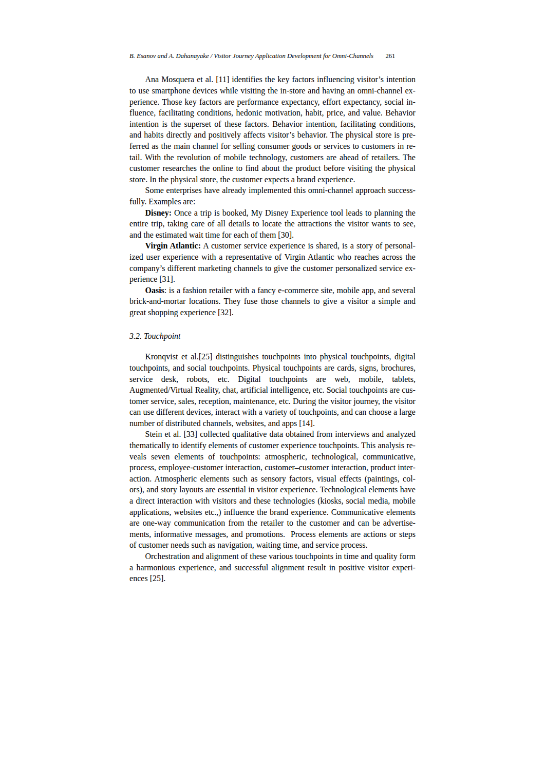B. Esanov and A. Dahanayake / Visitor Journey Application Development for Omni-Channels 261
Ana Mosquera et al. [11] identifies the key factors influencing visitor’s intention to use smartphone devices while visiting the in-store and having an omni-channel experience. Those key factors are performance expectancy, effort expectancy, social influence, facilitating conditions, hedonic motivation, habit, price, and value. Behavior intention is the superset of these factors. Behavior intention, facilitating conditions, and habits directly and positively affects visitor’s behavior. The physical store is preferred as the main channel for selling consumer goods or services to customers in retail. With the revolution of mobile technology, customers are ahead of retailers. The customer researches the online to find about the product before visiting the physical store. In the physical store, the customer expects a brand experience.
Some enterprises have already implemented this omni-channel approach successfully. Examples are:
Disney: Once a trip is booked, My Disney Experience tool leads to planning the entire trip, taking care of all details to locate the attractions the visitor wants to see, and the estimated wait time for each of them [30].
Virgin Atlantic: A customer service experience is shared, is a story of personalized user experience with a representative of Virgin Atlantic who reaches across the company’s different marketing channels to give the customer personalized service experience [31].
Oasis: is a fashion retailer with a fancy e-commerce site, mobile app, and several brick-and-mortar locations. They fuse those channels to give a visitor a simple and great shopping experience [32].
3.2. Touchpoint
Kronqvist et al.[25] distinguishes touchpoints into physical touchpoints, digital touchpoints, and social touchpoints. Physical touchpoints are cards, signs, brochures, service desk, robots, etc. Digital touchpoints are web, mobile, tablets, Augmented/Virtual Reality, chat, artificial intelligence, etc. Social touchpoints are customer service, sales, reception, maintenance, etc. During the visitor journey, the visitor can use different devices, interact with a variety of touchpoints, and can choose a large number of distributed channels, websites, and apps [14].
Stein et al. [33] collected qualitative data obtained from interviews and analyzed thematically to identify elements of customer experience touchpoints. This analysis reveals seven elements of touchpoints: atmospheric, technological, communicative, process, employee-customer interaction, customer–customer interaction, product interaction. Atmospheric elements such as sensory factors, visual effects (paintings, colors), and story layouts are essential in visitor experience. Technological elements have a direct interaction with visitors and these technologies (kiosks, social media, mobile applications, websites etc.,) influence the brand experience. Communicative elements are one-way communication from the retailer to the customer and can be advertisements, informative messages, and promotions. Process elements are actions or steps of customer needs such as navigation, waiting time, and service process.
Orchestration and alignment of these various touchpoints in time and quality form a harmonious experience, and successful alignment result in positive visitor experiences [25].